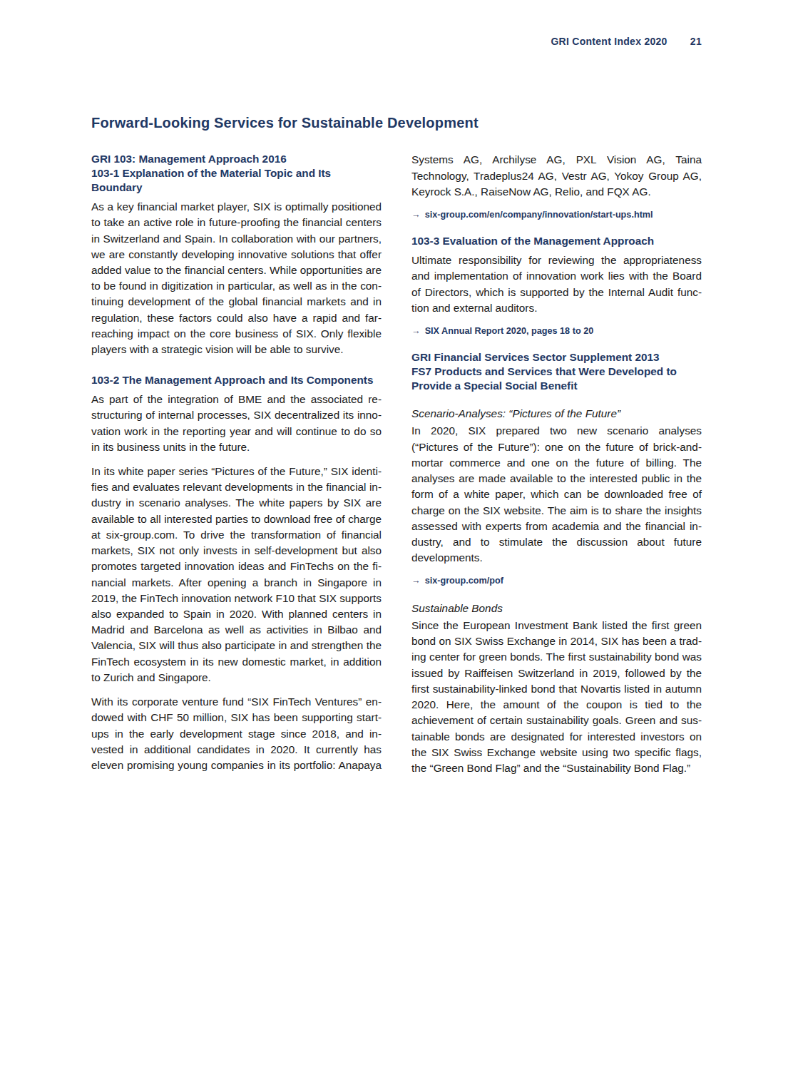GRI Content Index 2020 21
Forward-Looking Services for Sustainable Development
GRI 103: Management Approach 2016
103-1 Explanation of the Material Topic and Its Boundary
As a key financial market player, SIX is optimally positioned to take an active role in future-proofing the financial centers in Switzerland and Spain. In collaboration with our partners, we are constantly developing innovative solutions that offer added value to the financial centers. While opportunities are to be found in digitization in particular, as well as in the continuing development of the global financial markets and in regulation, these factors could also have a rapid and far-reaching impact on the core business of SIX. Only flexible players with a strategic vision will be able to survive.
103-2 The Management Approach and Its Components
As part of the integration of BME and the associated restructuring of internal processes, SIX decentralized its innovation work in the reporting year and will continue to do so in its business units in the future.
In its white paper series “Pictures of the Future,” SIX identifies and evaluates relevant developments in the financial industry in scenario analyses. The white papers by SIX are available to all interested parties to download free of charge at six-group.com. To drive the transformation of financial markets, SIX not only invests in self-development but also promotes targeted innovation ideas and FinTechs on the financial markets. After opening a branch in Singapore in 2019, the FinTech innovation network F10 that SIX supports also expanded to Spain in 2020. With planned centers in Madrid and Barcelona as well as activities in Bilbao and Valencia, SIX will thus also participate in and strengthen the FinTech ecosystem in its new domestic market, in addition to Zurich and Singapore.
With its corporate venture fund “SIX FinTech Ventures” endowed with CHF 50 million, SIX has been supporting start-ups in the early development stage since 2018, and invested in additional candidates in 2020. It currently has eleven promising young companies in its portfolio: Anapaya Systems AG, Archilyse AG, PXL Vision AG, Taina Technology, Tradeplus24 AG, Vestr AG, Yokoy Group AG, Keyrock S.A., RaiseNow AG, Relio, and FQX AG.
six-group.com/en/company/innovation/start-ups.html
103-3 Evaluation of the Management Approach
Ultimate responsibility for reviewing the appropriateness and implementation of innovation work lies with the Board of Directors, which is supported by the Internal Audit function and external auditors.
SIX Annual Report 2020, pages 18 to 20
GRI Financial Services Sector Supplement 2013
FS7 Products and Services that Were Developed to Provide a Special Social Benefit
Scenario-Analyses: “Pictures of the Future”
In 2020, SIX prepared two new scenario analyses (“Pictures of the Future”): one on the future of brick-and-mortar commerce and one on the future of billing. The analyses are made available to the interested public in the form of a white paper, which can be downloaded free of charge on the SIX website. The aim is to share the insights assessed with experts from academia and the financial industry, and to stimulate the discussion about future developments.
six-group.com/pof
Sustainable Bonds
Since the European Investment Bank listed the first green bond on SIX Swiss Exchange in 2014, SIX has been a trading center for green bonds. The first sustainability bond was issued by Raiffeisen Switzerland in 2019, followed by the first sustainability-linked bond that Novartis listed in autumn 2020. Here, the amount of the coupon is tied to the achievement of certain sustainability goals. Green and sustainable bonds are designated for interested investors on the SIX Swiss Exchange website using two specific flags, the “Green Bond Flag” and the “Sustainability Bond Flag.”